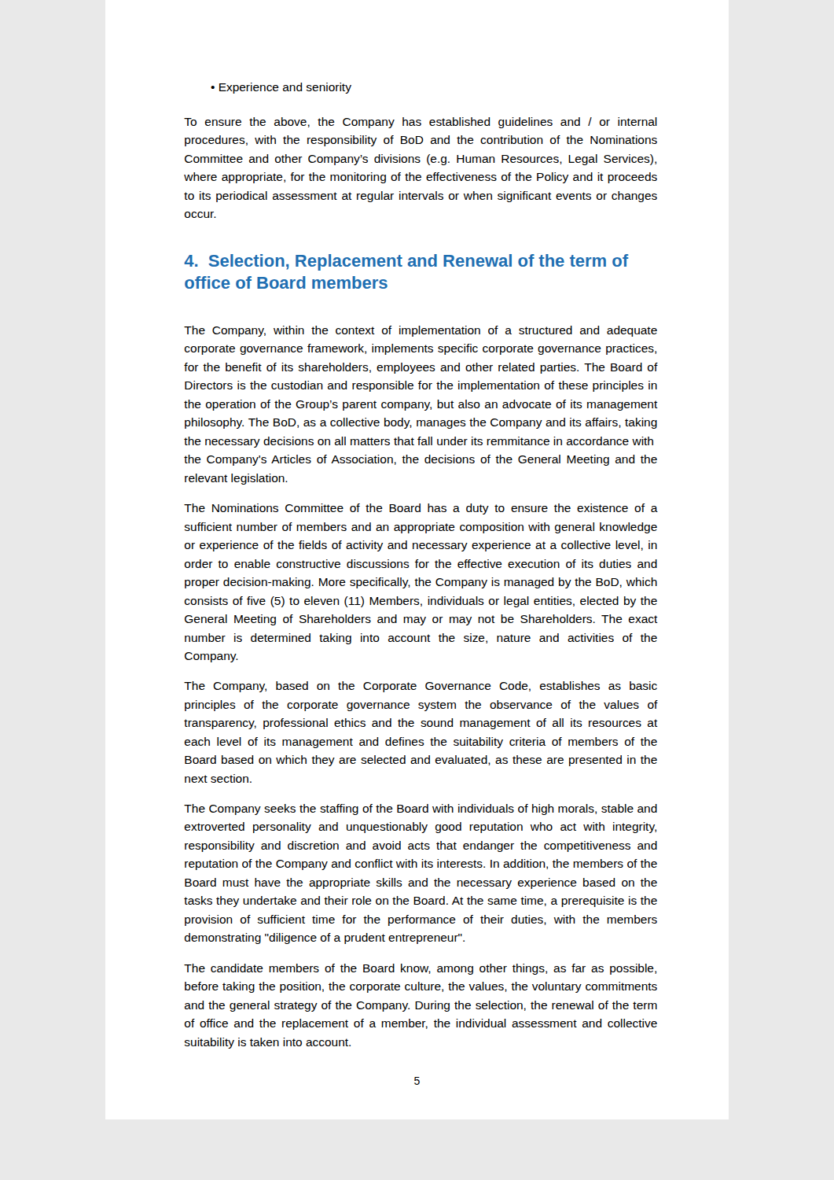• Experience and seniority
To ensure the above, the Company has established guidelines and / or internal procedures, with the responsibility of BoD and the contribution of the Nominations Committee and other Company’s divisions (e.g. Human Resources, Legal Services), where appropriate, for the monitoring of the effectiveness of the Policy and it proceeds to its periodical assessment at regular intervals or when significant events or changes occur.
4. Selection, Replacement and Renewal of the term of office of Board members
The Company, within the context of implementation of a structured and adequate corporate governance framework, implements specific corporate governance practices, for the benefit of its shareholders, employees and other related parties. The Board of Directors is the custodian and responsible for the implementation of these principles in the operation of the Group’s parent company, but also an advocate of its management philosophy. The BoD, as a collective body, manages the Company and its affairs, taking the necessary decisions on all matters that fall under its remmitance in accordance with the Company's Articles of Association, the decisions of the General Meeting and the relevant legislation.
The Nominations Committee of the Board has a duty to ensure the existence of a sufficient number of members and an appropriate composition with general knowledge or experience of the fields of activity and necessary experience at a collective level, in order to enable constructive discussions for the effective execution of its duties and proper decision-making. More specifically, the Company is managed by the BoD, which consists of five (5) to eleven (11) Members, individuals or legal entities, elected by the General Meeting of Shareholders and may or may not be Shareholders. The exact number is determined taking into account the size, nature and activities of the Company.
The Company, based on the Corporate Governance Code, establishes as basic principles of the corporate governance system the observance of the values of transparency, professional ethics and the sound management of all its resources at each level of its management and defines the suitability criteria of members of the Board based on which they are selected and evaluated, as these are presented in the next section.
The Company seeks the staffing of the Board with individuals of high morals, stable and extroverted personality and unquestionably good reputation who act with integrity, responsibility and discretion and avoid acts that endanger the competitiveness and reputation of the Company and conflict with its interests. In addition, the members of the Board must have the appropriate skills and the necessary experience based on the tasks they undertake and their role on the Board. At the same time, a prerequisite is the provision of sufficient time for the performance of their duties, with the members demonstrating "diligence of a prudent entrepreneur".
The candidate members of the Board know, among other things, as far as possible, before taking the position, the corporate culture, the values, the voluntary commitments and the general strategy of the Company. During the selection, the renewal of the term of office and the replacement of a member, the individual assessment and collective suitability is taken into account.
5